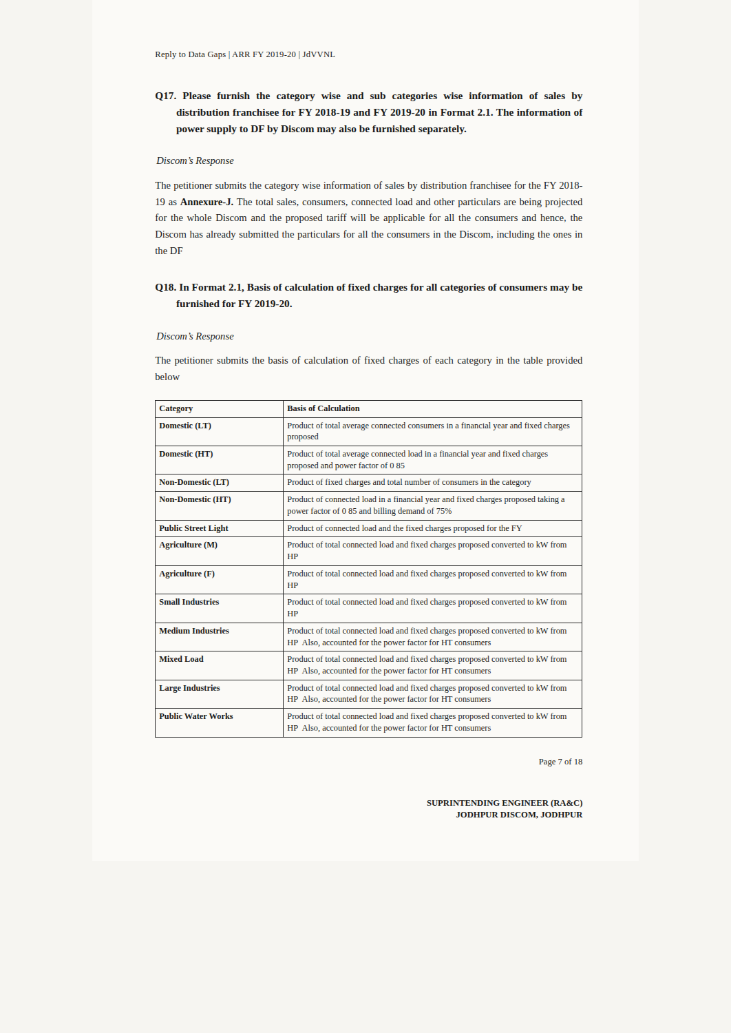Reply to Data Gaps | ARR FY 2019-20 | JdVVNL
Q17. Please furnish the category wise and sub categories wise information of sales by distribution franchisee for FY 2018-19 and FY 2019-20 in Format 2.1. The information of power supply to DF by Discom may also be furnished separately.
Discom’s Response
The petitioner submits the category wise information of sales by distribution franchisee for the FY 2018-19 as Annexure-J. The total sales, consumers, connected load and other particulars are being projected for the whole Discom and the proposed tariff will be applicable for all the consumers and hence, the Discom has already submitted the particulars for all the consumers in the Discom, including the ones in the DF
Q18. In Format 2.1, Basis of calculation of fixed charges for all categories of consumers may be furnished for FY 2019-20.
Discom’s Response
The petitioner submits the basis of calculation of fixed charges of each category in the table provided below
| Category | Basis of Calculation |
| --- | --- |
| Domestic (LT) | Product of total average connected consumers in a financial year and fixed charges proposed |
| Domestic (HT) | Product of total average connected load in a financial year and fixed charges proposed and power factor of 0 85 |
| Non-Domestic (LT) | Product of fixed charges and total number of consumers in the category |
| Non-Domestic (HT) | Product of connected load in a financial year and fixed charges proposed taking a power factor of 0 85 and billing demand of 75% |
| Public Street Light | Product of connected load and the fixed charges proposed for the FY |
| Agriculture (M) | Product of total connected load and fixed charges proposed converted to kW from HP |
| Agriculture (F) | Product of total connected load and fixed charges proposed converted to kW from HP |
| Small Industries | Product of total connected load and fixed charges proposed converted to kW from HP |
| Medium Industries | Product of total connected load and fixed charges proposed converted to kW from HP Also, accounted for the power factor for HT consumers |
| Mixed Load | Product of total connected load and fixed charges proposed converted to kW from HP Also, accounted for the power factor for HT consumers |
| Large Industries | Product of total connected load and fixed charges proposed converted to kW from HP Also, accounted for the power factor for HT consumers |
| Public Water Works | Product of total connected load and fixed charges proposed converted to kW from HP Also, accounted for the power factor for HT consumers |
Page 7 of 18
​ SUPRINTENDING ENGINEER (RA&C)
JODHPUR DISCOM, JODHPUR